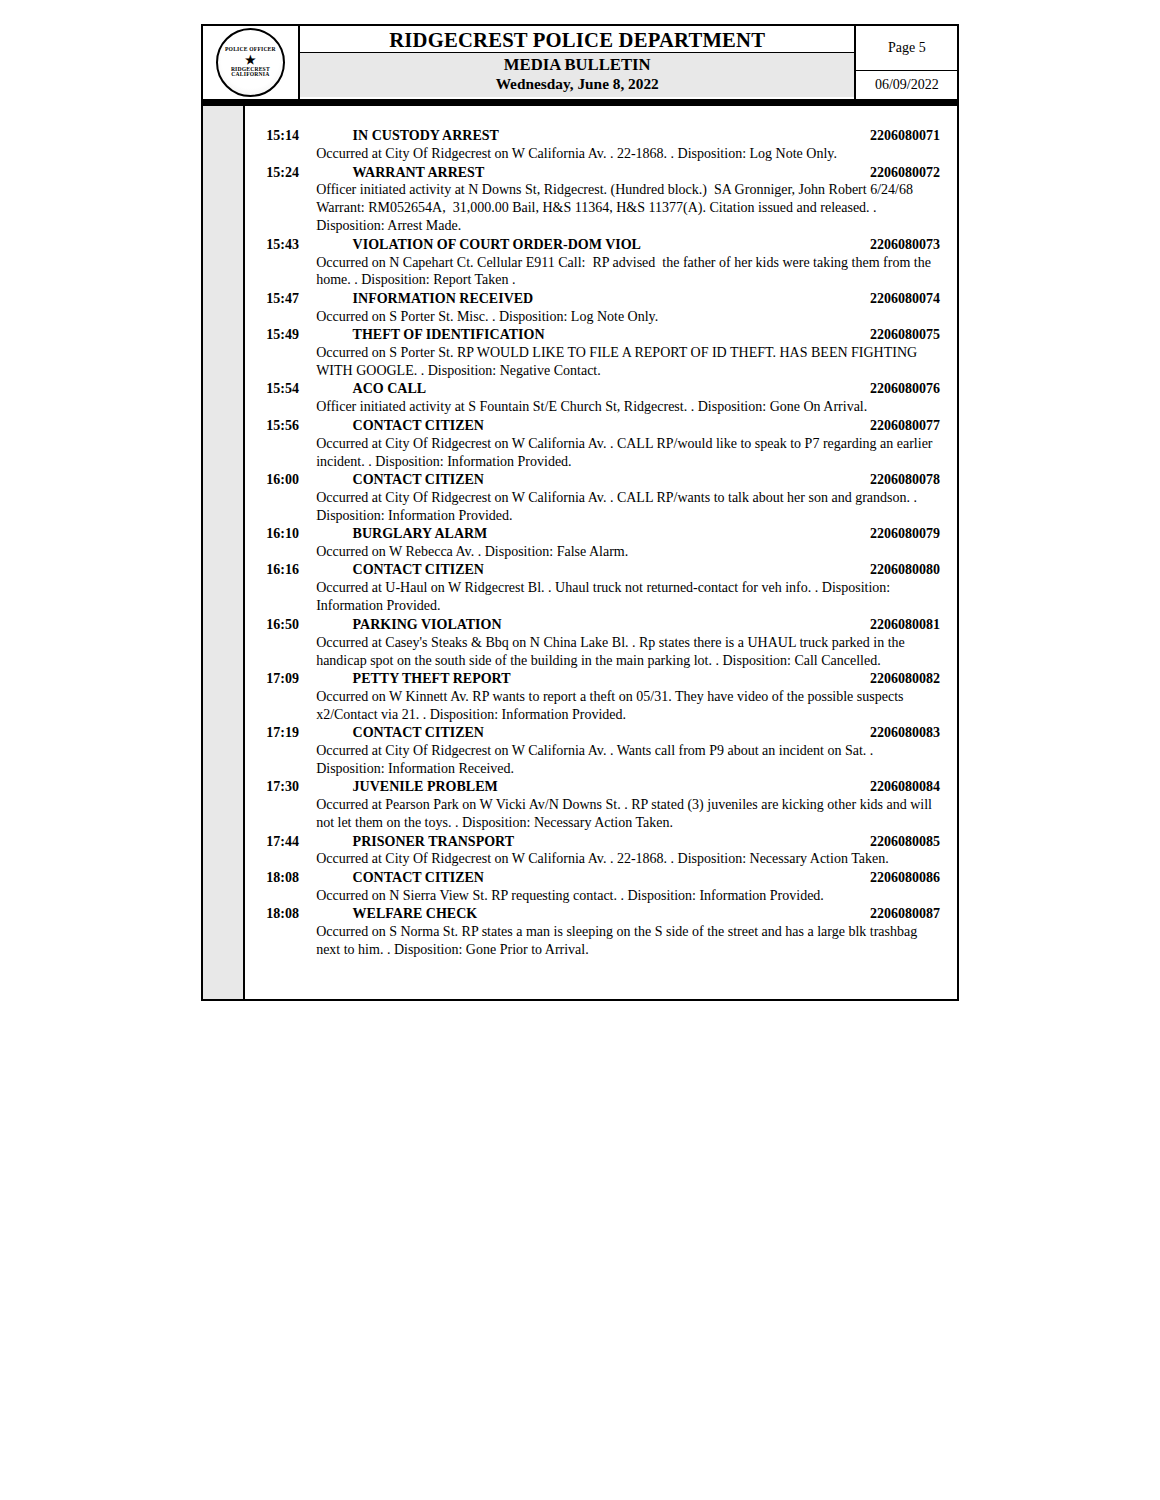POLICE OFFICER
★
RIDGECREST
CALIFORNIA
RIDGECREST POLICE DEPARTMENT
MEDIA BULLETIN
Wednesday, June 8, 2022
Page 5
06/09/2022
15:14 IN CUSTODY ARREST 2206080071
Occurred at City Of Ridgecrest on W California Av. . 22-1868. . Disposition: Log Note Only.
15:24 WARRANT ARREST 2206080072
Officer initiated activity at N Downs St, Ridgecrest. (Hundred block.) SA Gronniger, John Robert 6/24/68 Warrant: RM052654A, 31,000.00 Bail, H&S 11364, H&S 11377(A). Citation issued and released. . Disposition: Arrest Made.
15:43 VIOLATION OF COURT ORDER-DOM VIOL 2206080073
Occurred on N Capehart Ct. Cellular E911 Call: RP advised the father of her kids were taking them from the home. . Disposition: Report Taken .
15:47 INFORMATION RECEIVED 2206080074
Occurred on S Porter St. Misc. . Disposition: Log Note Only.
15:49 THEFT OF IDENTIFICATION 2206080075
Occurred on S Porter St. RP WOULD LIKE TO FILE A REPORT OF ID THEFT. HAS BEEN FIGHTING WITH GOOGLE. . Disposition: Negative Contact.
15:54 ACO CALL 2206080076
Officer initiated activity at S Fountain St/E Church St, Ridgecrest. . Disposition: Gone On Arrival.
15:56 CONTACT CITIZEN 2206080077
Occurred at City Of Ridgecrest on W California Av. . CALL RP/would like to speak to P7 regarding an earlier incident. . Disposition: Information Provided.
16:00 CONTACT CITIZEN 2206080078
Occurred at City Of Ridgecrest on W California Av. . CALL RP/wants to talk about her son and grandson. . Disposition: Information Provided.
16:10 BURGLARY ALARM 2206080079
Occurred on W Rebecca Av. . Disposition: False Alarm.
16:16 CONTACT CITIZEN 2206080080
Occurred at U-Haul on W Ridgecrest Bl. . Uhaul truck not returned-contact for veh info. . Disposition: Information Provided.
16:50 PARKING VIOLATION 2206080081
Occurred at Casey's Steaks & Bbq on N China Lake Bl. . Rp states there is a UHAUL truck parked in the handicap spot on the south side of the building in the main parking lot. . Disposition: Call Cancelled.
17:09 PETTY THEFT REPORT 2206080082
Occurred on W Kinnett Av. RP wants to report a theft on 05/31. They have video of the possible suspects x2/Contact via 21. . Disposition: Information Provided.
17:19 CONTACT CITIZEN 2206080083
Occurred at City Of Ridgecrest on W California Av. . Wants call from P9 about an incident on Sat. . Disposition: Information Received.
17:30 JUVENILE PROBLEM 2206080084
Occurred at Pearson Park on W Vicki Av/N Downs St. . RP stated (3) juveniles are kicking other kids and will not let them on the toys. . Disposition: Necessary Action Taken.
17:44 PRISONER TRANSPORT 2206080085
Occurred at City Of Ridgecrest on W California Av. . 22-1868. . Disposition: Necessary Action Taken.
18:08 CONTACT CITIZEN 2206080086
Occurred on N Sierra View St. RP requesting contact. . Disposition: Information Provided.
18:08 WELFARE CHECK 2206080087
Occurred on S Norma St. RP states a man is sleeping on the S side of the street and has a large blk trashbag next to him. . Disposition: Gone Prior to Arrival.